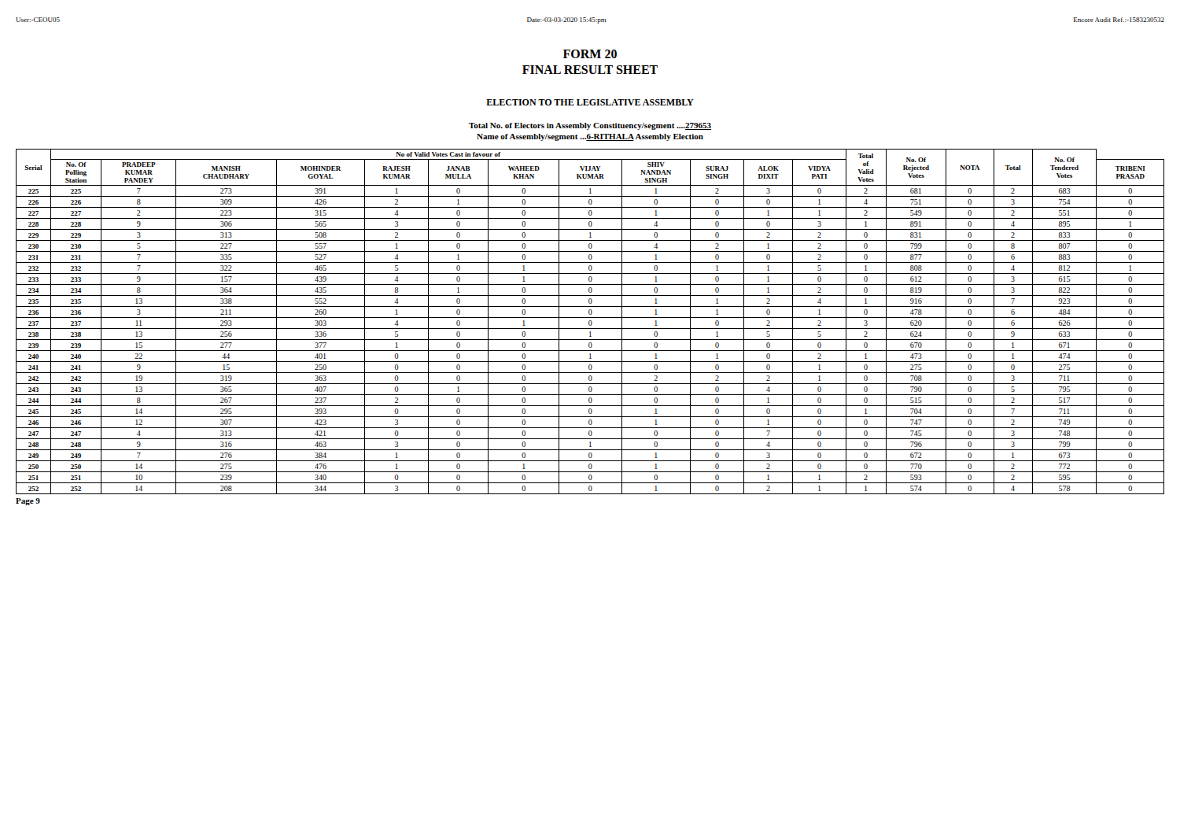User:-CEOU05 Date:-03-03-2020 15:45:pm Encore Audit Ref.:-1583230532
FORM 20
FINAL RESULT SHEET
ELECTION TO THE LEGISLATIVE ASSEMBLY
Total No. of Electors in Assembly Constituency/segment ....279653
Name of Assembly/segment ...6-RITHALA Assembly Election
| Serial | No of Valid Votes Cast in favour of | Total of Valid Votes | No. Of Rejected Votes | NOTA | Total | No. Of Tendered Votes |
| --- | --- | --- | --- | --- | --- | --- |
| No. Of Polling Station | PRADEEP KUMAR PANDEY | MANISH CHAUDHARY | MOHINDER GOYAL | RAJESH KUMAR | JANAB MULLA | WAHEED KHAN | VIJAY KUMAR | SHIV NANDAN SINGH | SURAJ SINGH | ALOK DIXIT | VIDYA PATI | TRIBENI PRASAD |
| 225 | 225 | 7 | 273 | 391 | 1 | 0 | 0 | 1 | 1 | 2 | 3 | 0 | 2 | 681 | 0 | 2 | 683 | 0 |
| 226 | 226 | 8 | 309 | 426 | 2 | 1 | 0 | 0 | 0 | 0 | 0 | 1 | 4 | 751 | 0 | 3 | 754 | 0 |
| 227 | 227 | 2 | 223 | 315 | 4 | 0 | 0 | 0 | 1 | 0 | 1 | 1 | 2 | 549 | 0 | 2 | 551 | 0 |
| 228 | 228 | 9 | 306 | 565 | 3 | 0 | 0 | 0 | 4 | 0 | 0 | 3 | 1 | 891 | 0 | 4 | 895 | 1 |
| 229 | 229 | 3 | 313 | 508 | 2 | 0 | 0 | 1 | 0 | 0 | 2 | 2 | 0 | 831 | 0 | 2 | 833 | 0 |
| 230 | 230 | 5 | 227 | 557 | 1 | 0 | 0 | 0 | 4 | 2 | 1 | 2 | 0 | 799 | 0 | 8 | 807 | 0 |
| 231 | 231 | 7 | 335 | 527 | 4 | 1 | 0 | 0 | 1 | 0 | 0 | 2 | 0 | 877 | 0 | 6 | 883 | 0 |
| 232 | 232 | 7 | 322 | 465 | 5 | 0 | 1 | 0 | 0 | 1 | 1 | 5 | 1 | 808 | 0 | 4 | 812 | 1 |
| 233 | 233 | 9 | 157 | 439 | 4 | 0 | 1 | 0 | 1 | 0 | 1 | 0 | 0 | 612 | 0 | 3 | 615 | 0 |
| 234 | 234 | 8 | 364 | 435 | 8 | 1 | 0 | 0 | 0 | 0 | 1 | 2 | 0 | 819 | 0 | 3 | 822 | 0 |
| 235 | 235 | 13 | 338 | 552 | 4 | 0 | 0 | 0 | 1 | 1 | 2 | 4 | 1 | 916 | 0 | 7 | 923 | 0 |
| 236 | 236 | 3 | 211 | 260 | 1 | 0 | 0 | 0 | 1 | 1 | 0 | 1 | 0 | 478 | 0 | 6 | 484 | 0 |
| 237 | 237 | 11 | 293 | 303 | 4 | 0 | 1 | 0 | 1 | 0 | 2 | 2 | 3 | 620 | 0 | 6 | 626 | 0 |
| 238 | 238 | 13 | 256 | 336 | 5 | 0 | 0 | 1 | 0 | 1 | 5 | 5 | 2 | 624 | 0 | 9 | 633 | 0 |
| 239 | 239 | 15 | 277 | 377 | 1 | 0 | 0 | 0 | 0 | 0 | 0 | 0 | 0 | 670 | 0 | 1 | 671 | 0 |
| 240 | 240 | 22 | 44 | 401 | 0 | 0 | 0 | 1 | 1 | 1 | 0 | 2 | 1 | 473 | 0 | 1 | 474 | 0 |
| 241 | 241 | 9 | 15 | 250 | 0 | 0 | 0 | 0 | 0 | 0 | 0 | 1 | 0 | 275 | 0 | 0 | 275 | 0 |
| 242 | 242 | 19 | 319 | 363 | 0 | 0 | 0 | 0 | 2 | 2 | 2 | 1 | 0 | 708 | 0 | 3 | 711 | 0 |
| 243 | 243 | 13 | 365 | 407 | 0 | 1 | 0 | 0 | 0 | 0 | 4 | 0 | 0 | 790 | 0 | 5 | 795 | 0 |
| 244 | 244 | 8 | 267 | 237 | 2 | 0 | 0 | 0 | 0 | 0 | 1 | 0 | 0 | 515 | 0 | 2 | 517 | 0 |
| 245 | 245 | 14 | 295 | 393 | 0 | 0 | 0 | 0 | 1 | 0 | 0 | 0 | 1 | 704 | 0 | 7 | 711 | 0 |
| 246 | 246 | 12 | 307 | 423 | 3 | 0 | 0 | 0 | 1 | 0 | 1 | 0 | 0 | 747 | 0 | 2 | 749 | 0 |
| 247 | 247 | 4 | 313 | 421 | 0 | 0 | 0 | 0 | 0 | 0 | 7 | 0 | 0 | 745 | 0 | 3 | 748 | 0 |
| 248 | 248 | 9 | 316 | 463 | 3 | 0 | 0 | 1 | 0 | 0 | 4 | 0 | 0 | 796 | 0 | 3 | 799 | 0 |
| 249 | 249 | 7 | 276 | 384 | 1 | 0 | 0 | 0 | 1 | 0 | 3 | 0 | 0 | 672 | 0 | 1 | 673 | 0 |
| 250 | 250 | 14 | 275 | 476 | 1 | 0 | 1 | 0 | 1 | 0 | 2 | 0 | 0 | 770 | 0 | 2 | 772 | 0 |
| 251 | 251 | 10 | 239 | 340 | 0 | 0 | 0 | 0 | 0 | 0 | 1 | 1 | 2 | 593 | 0 | 2 | 595 | 0 |
| 252 | 252 | 14 | 208 | 344 | 3 | 0 | 0 | 0 | 1 | 0 | 2 | 1 | 1 | 574 | 0 | 4 | 578 | 0 |
Page 9